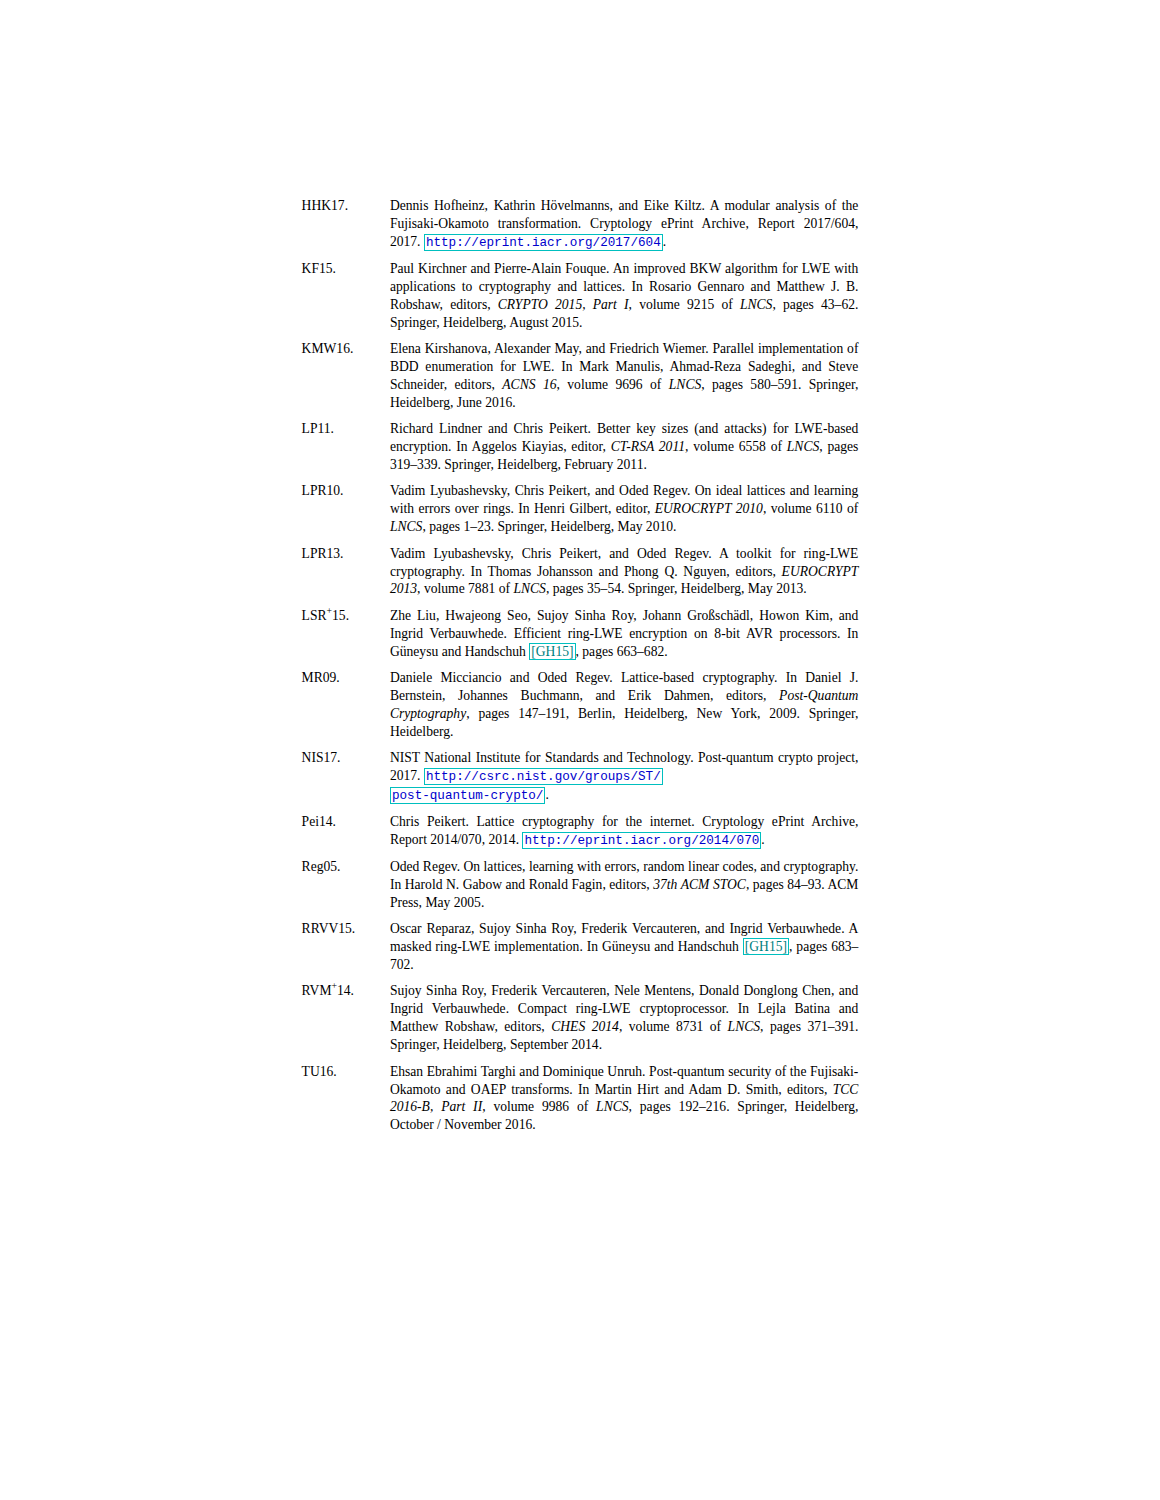HHK17.
Dennis Hofheinz, Kathrin Hövelmanns, and Eike Kiltz. A modular analysis of the Fujisaki-Okamoto transformation. Cryptology ePrint Archive, Report 2017/604, 2017. http://eprint.iacr.org/2017/604.
KF15.
Paul Kirchner and Pierre-Alain Fouque. An improved BKW algorithm for LWE with applications to cryptography and lattices. In Rosario Gennaro and Matthew J. B. Robshaw, editors, CRYPTO 2015, Part I, volume 9215 of LNCS, pages 43–62. Springer, Heidelberg, August 2015.
KMW16.
Elena Kirshanova, Alexander May, and Friedrich Wiemer. Parallel implementation of BDD enumeration for LWE. In Mark Manulis, Ahmad-Reza Sadeghi, and Steve Schneider, editors, ACNS 16, volume 9696 of LNCS, pages 580–591. Springer, Heidelberg, June 2016.
LP11.
Richard Lindner and Chris Peikert. Better key sizes (and attacks) for LWE-based encryption. In Aggelos Kiayias, editor, CT-RSA 2011, volume 6558 of LNCS, pages 319–339. Springer, Heidelberg, February 2011.
LPR10.
Vadim Lyubashevsky, Chris Peikert, and Oded Regev. On ideal lattices and learning with errors over rings. In Henri Gilbert, editor, EUROCRYPT 2010, volume 6110 of LNCS, pages 1–23. Springer, Heidelberg, May 2010.
LPR13.
Vadim Lyubashevsky, Chris Peikert, and Oded Regev. A toolkit for ring-LWE cryptography. In Thomas Johansson and Phong Q. Nguyen, editors, EUROCRYPT 2013, volume 7881 of LNCS, pages 35–54. Springer, Heidelberg, May 2013.
LSR+15.
Zhe Liu, Hwajeong Seo, Sujoy Sinha Roy, Johann Großschädl, Howon Kim, and Ingrid Verbauwhede. Efficient ring-LWE encryption on 8-bit AVR processors. In Güneysu and Handschuh [GH15], pages 663–682.
MR09.
Daniele Micciancio and Oded Regev. Lattice-based cryptography. In Daniel J. Bernstein, Johannes Buchmann, and Erik Dahmen, editors, Post-Quantum Cryptography, pages 147–191, Berlin, Heidelberg, New York, 2009. Springer, Heidelberg.
NIS17.
NIST National Institute for Standards and Technology. Post-quantum crypto project, 2017. http://csrc.nist.gov/groups/ST/
post-quantum-crypto/.
Pei14.
Chris Peikert. Lattice cryptography for the internet. Cryptology ePrint Archive, Report 2014/070, 2014. http://eprint.iacr.org/2014/070.
Reg05.
Oded Regev. On lattices, learning with errors, random linear codes, and cryptography. In Harold N. Gabow and Ronald Fagin, editors, 37th ACM STOC, pages 84–93. ACM Press, May 2005.
RRVV15.
Oscar Reparaz, Sujoy Sinha Roy, Frederik Vercauteren, and Ingrid Verbauwhede. A masked ring-LWE implementation. In Güneysu and Handschuh [GH15], pages 683–702.
RVM+14.
Sujoy Sinha Roy, Frederik Vercauteren, Nele Mentens, Donald Donglong Chen, and Ingrid Verbauwhede. Compact ring-LWE cryptoprocessor. In Lejla Batina and Matthew Robshaw, editors, CHES 2014, volume 8731 of LNCS, pages 371–391. Springer, Heidelberg, September 2014.
TU16.
Ehsan Ebrahimi Targhi and Dominique Unruh. Post-quantum security of the Fujisaki-Okamoto and OAEP transforms. In Martin Hirt and Adam D. Smith, editors, TCC 2016-B, Part II, volume 9986 of LNCS, pages 192–216. Springer, Heidelberg, October / November 2016.